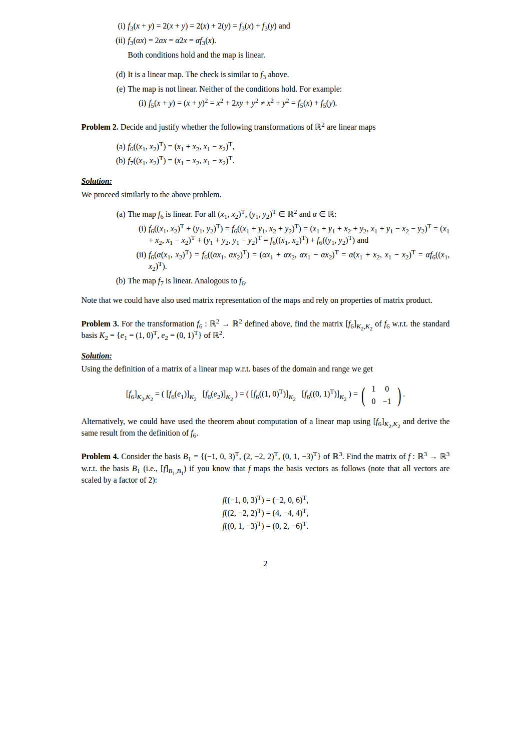(i) f3(x + y) = 2(x + y) = 2(x) + 2(y) = f3(x) + f3(y) and
(ii) f3(αx) = 2αx = α2x = αf3(x).
Both conditions hold and the map is linear.
(d) It is a linear map. The check is similar to f3 above.
(e) The map is not linear. Neither of the conditions hold. For example:
(i) f5(x + y) = (x + y)2 = x2 + 2xy + y2 ≠ x2 + y2 = f5(x) + f5(y).
Problem 2. Decide and justify whether the following transformations of ℝ2 are linear maps
(a) f6((x1, x2)T) = (x1 + x2, x1 − x2)T,
(b) f7((x1, x2)T) = (x1 − x2, x1 − x2)T.
Solution:
We proceed similarly to the above problem.
(a) The map f6 is linear. For all (x1, x2)T, (y1, y2)T ∈ ℝ2 and α ∈ ℝ:
(i) f6((x1, x2)T + (y1, y2)T) = f6((x1 + y1, x2 + y2)T) = (x1 + y1 + x2 + y2, x1 + y1 − x2 − y2)T = (x1 + x2, x1 − x2)T + (y1 + y2, y1 − y2)T = f6((x1, x2)T) + f6((y1, y2)T) and
(ii) f6(α(x1, x2)T) = f6((αx1, αx2)T) = (αx1 + αx2, αx1 − αx2)T = α(x1 + x2, x1 − x2)T = αf6((x1, x2)T).
(b) The map f7 is linear. Analogous to f6.
Note that we could have also used matrix representation of the maps and rely on properties of matrix product.
Problem 3. For the transformation f6 : ℝ2 → ℝ2 defined above, find the matrix [f6]K2,K2 of f6 w.r.t. the standard basis K2 = {e1 = (1, 0)T, e2 = (0, 1)T} of ℝ2.
Solution:
Using the definition of a matrix of a linear map w.r.t. bases of the domain and range we get
[f6]K2,K2 = ( [f6(e1)]K2 [f6(e2)]K2 ) = ( [f6((1, 0)T)]K2 [f6((0, 1)T)]K2 ) = (
| 1 | 0 |
| 0 | −1 |
).
Alternatively, we could have used the theorem about computation of a linear map using [f6]K2,K2 and derive the same result from the definition of f6.
Problem 4. Consider the basis B1 = {(−1, 0, 3)T, (2, −2, 2)T, (0, 1, −3)T} of ℝ3. Find the matrix of f : ℝ3 → ℝ3 w.r.t. the basis B1 (i.e., [f]B1,B1) if you know that f maps the basis vectors as follows (note that all vectors are scaled by a factor of 2):
| f ((−1, 0, 3) T ) = (−2, 0, 6) T , |
| f ((2, −2, 2) T ) = (4, −4, 4) T , |
| f ((0, 1, −3) T ) = (0, 2, −6) T . |
2